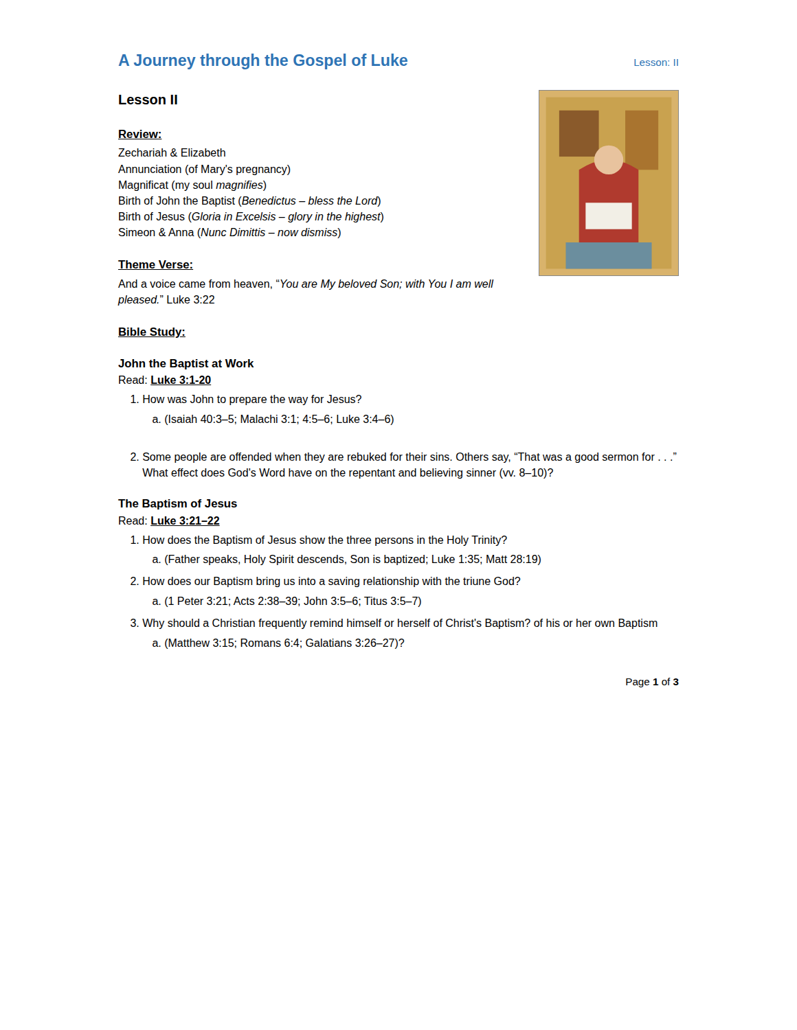A Journey through the Gospel of Luke
Lesson: II
Lesson II
Review:
Zechariah & Elizabeth
Annunciation (of Mary's pregnancy)
Magnificat (my soul magnifies)
Birth of John the Baptist (Benedictus – bless the Lord)
Birth of Jesus (Gloria in Excelsis – glory in the highest)
Simeon & Anna (Nunc Dimittis – now dismiss)
Theme Verse:
And a voice came from heaven, “You are My beloved Son; with You I am well pleased.” Luke 3:22
Bible Study:
John the Baptist at Work
Read: Luke 3:1-20
How was John to prepare the way for Jesus?
(Isaiah 40:3–5; Malachi 3:1; 4:5–6; Luke 3:4–6)
Some people are offended when they are rebuked for their sins. Others say, “That was a good sermon for . . .” What effect does God's Word have on the repentant and believing sinner (vv. 8–10)?
The Baptism of Jesus
Read: Luke 3:21–22
How does the Baptism of Jesus show the three persons in the Holy Trinity?
(Father speaks, Holy Spirit descends, Son is baptized; Luke 1:35; Matt 28:19)
How does our Baptism bring us into a saving relationship with the triune God?
(1 Peter 3:21; Acts 2:38–39; John 3:5–6; Titus 3:5–7)
Why should a Christian frequently remind himself or herself of Christ's Baptism? of his or her own Baptism
(Matthew 3:15; Romans 6:4; Galatians 3:26–27)?
Page 1 of 3